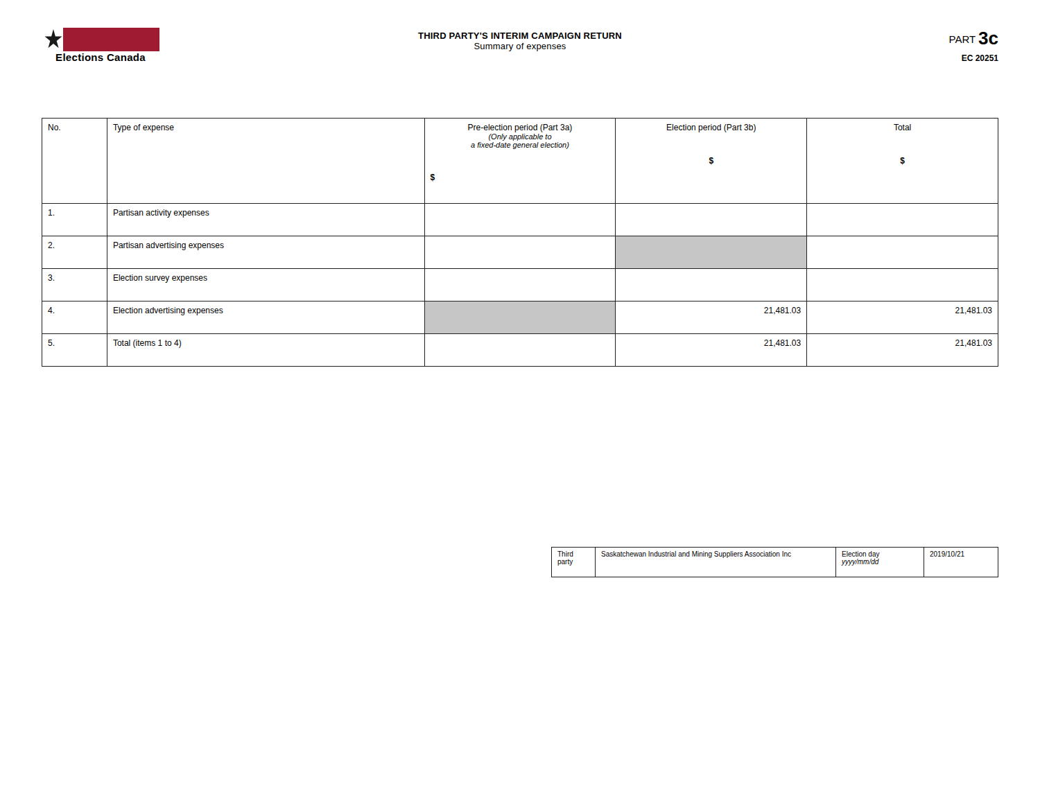Elections Canada
THIRD PARTY'S INTERIM CAMPAIGN RETURN
Summary of expenses
PART 3c
EC 20251
| No. | Type of expense | Pre-election period (Part 3a) (Only applicable to a fixed-date general election) $ | Election period (Part 3b) $ | Total $ |
| --- | --- | --- | --- | --- |
| 1. | Partisan activity expenses | | | |
| 2. | Partisan advertising expenses | | | |
| 3. | Election survey expenses | | | |
| 4. | Election advertising expenses | | 21,481.03 | 21,481.03 |
| 5. | Total (items 1 to 4) | | 21,481.03 | 21,481.03 |
| Third party | Saskatchewan Industrial and Mining Suppliers Association Inc | Election day yyyy/mm/dd | 2019/10/21 |